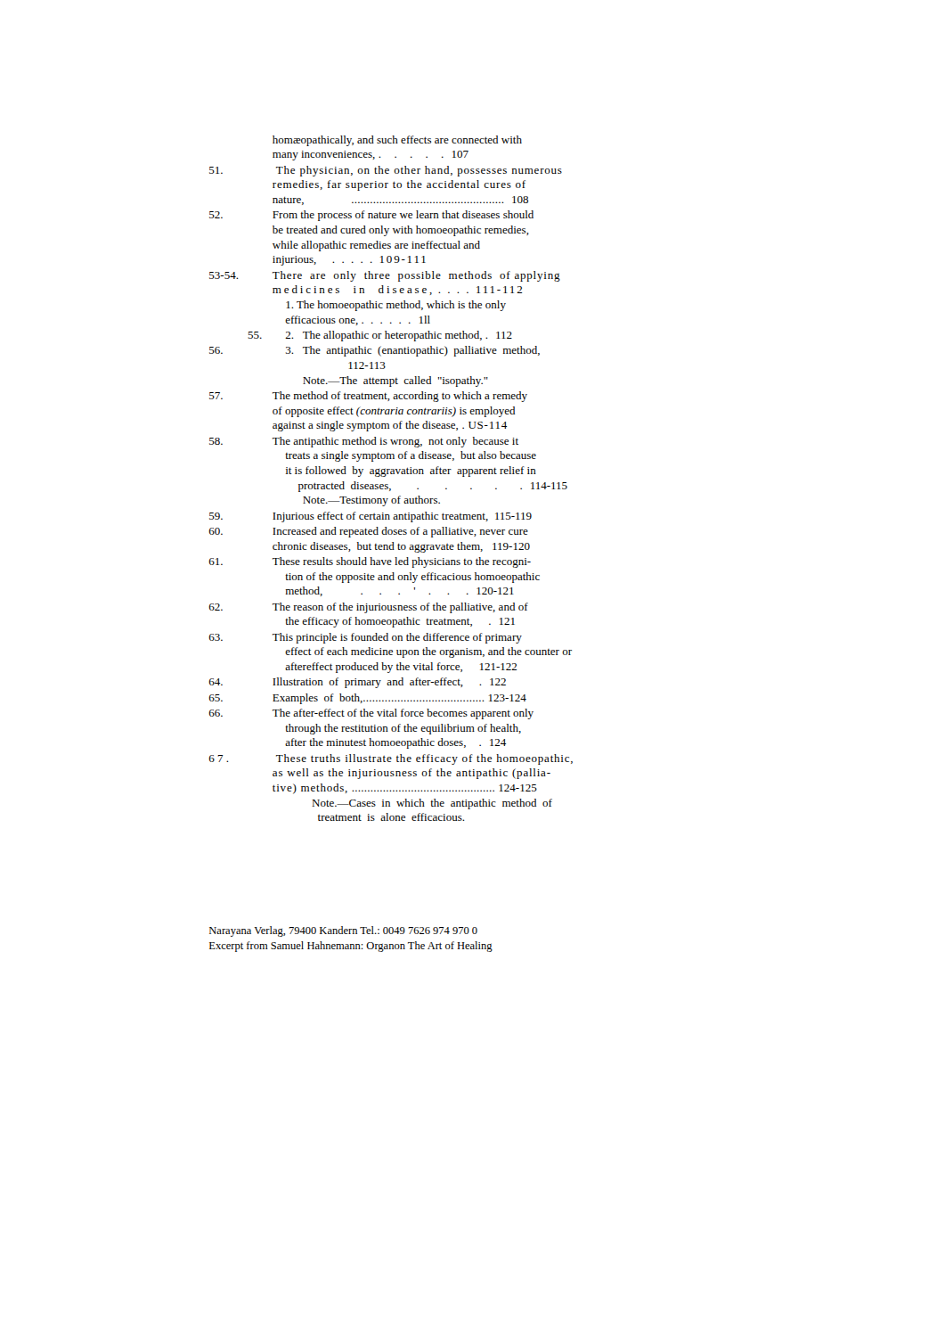| | homæopathically, and such effects are connected with many inconveniences, . . . . . 107 |
| 51. | The physician, on the other hand, possesses numerous remedies, far superior to the accidental cures of nature, ................................................. 108 |
| 52. | From the process of nature we learn that diseases should be treated and cured only with homoeopathic remedies, while allopathic remedies are ineffectual and injurious, . . . . . 109-111 |
| 53-54. | There are only three possible methods of applying medicines in disease, . . . . 111-112 1. The homoeopathic method, which is the only efficacious one, . . . . . . 1ll |
| 55. | 2. The allopathic or heteropathic method, . 112 |
| 56. | 3. The antipathic (enantiopathic) palliative method, 112-113 Note.—The attempt called "isopathy." |
| 57. | The method of treatment, according to which a remedy of opposite effect (contraria contrariis) is employed against a single symptom of the disease, . US-114 |
| 58. | The antipathic method is wrong, not only because it treats a single symptom of a disease, but also because it is followed by aggravation after apparent relief in protracted diseases, . . . . . 114-115 Note.—Testimony of authors. |
| 59. | Injurious effect of certain antipathic treatment, 115-119 |
| 60. | Increased and repeated doses of a palliative, never cure chronic diseases, but tend to aggravate them, 119-120 |
| 61. | These results should have led physicians to the recogni- tion of the opposite and only efficacious homoeopathic method, . . . ' . . . 120-121 |
| 62. | The reason of the injuriousness of the palliative, and of the efficacy of homoeopathic treatment, . 121 |
| 63. | This principle is founded on the difference of primary effect of each medicine upon the organism, and the counter or aftereffect produced by the vital force, 121-122 |
| 64. | Illustration of primary and after-effect, . 122 |
| 65. | Examples of both, ....................................... 123-124 |
| 66. | The after-effect of the vital force becomes apparent only through the restitution of the equilibrium of health, after the minutest homoeopathic doses, . 124 |
| 6 7 . | These truths illustrate the efficacy of the homoeopathic, as well as the injuriousness of the antipathic (pallia- tive) methods, .............................................. 124-125 Note.—Cases in which the antipathic method of treatment is alone efficacious. |
Narayana Verlag, 79400 Kandern Tel.: 0049 7626 974 970 0
Excerpt from Samuel Hahnemann: Organon The Art of Healing